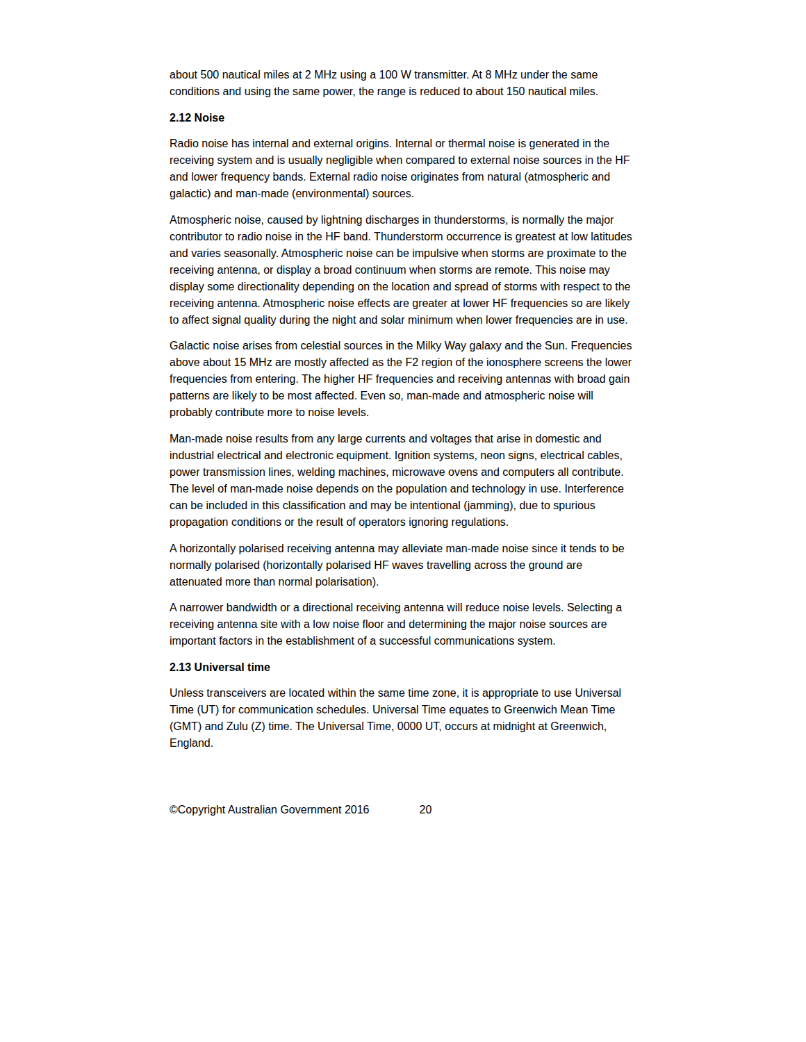about 500 nautical miles at 2 MHz using a 100 W transmitter. At 8 MHz under the same conditions and using the same power, the range is reduced to about 150 nautical miles.
2.12 Noise
Radio noise has internal and external origins. Internal or thermal noise is generated in the receiving system and is usually negligible when compared to external noise sources in the HF and lower frequency bands. External radio noise originates from natural (atmospheric and galactic) and man-made (environmental) sources.
Atmospheric noise, caused by lightning discharges in thunderstorms, is normally the major contributor to radio noise in the HF band. Thunderstorm occurrence is greatest at low latitudes and varies seasonally. Atmospheric noise can be impulsive when storms are proximate to the receiving antenna, or display a broad continuum when storms are remote. This noise may display some directionality depending on the location and spread of storms with respect to the receiving antenna. Atmospheric noise effects are greater at lower HF frequencies so are likely to affect signal quality during the night and solar minimum when lower frequencies are in use.
Galactic noise arises from celestial sources in the Milky Way galaxy and the Sun. Frequencies above about 15 MHz are mostly affected as the F2 region of the ionosphere screens the lower frequencies from entering. The higher HF frequencies and receiving antennas with broad gain patterns are likely to be most affected. Even so, man-made and atmospheric noise will probably contribute more to noise levels.
Man-made noise results from any large currents and voltages that arise in domestic and industrial electrical and electronic equipment. Ignition systems, neon signs, electrical cables, power transmission lines, welding machines, microwave ovens and computers all contribute. The level of man-made noise depends on the population and technology in use. Interference can be included in this classification and may be intentional (jamming), due to spurious propagation conditions or the result of operators ignoring regulations.
A horizontally polarised receiving antenna may alleviate man-made noise since it tends to be normally polarised (horizontally polarised HF waves travelling across the ground are attenuated more than normal polarisation).
A narrower bandwidth or a directional receiving antenna will reduce noise levels. Selecting a receiving antenna site with a low noise floor and determining the major noise sources are important factors in the establishment of a successful communications system.
2.13 Universal time
Unless transceivers are located within the same time zone, it is appropriate to use Universal Time (UT) for communication schedules. Universal Time equates to Greenwich Mean Time (GMT) and Zulu (Z) time. The Universal Time, 0000 UT, occurs at midnight at Greenwich, England.
©Copyright Australian Government 201620